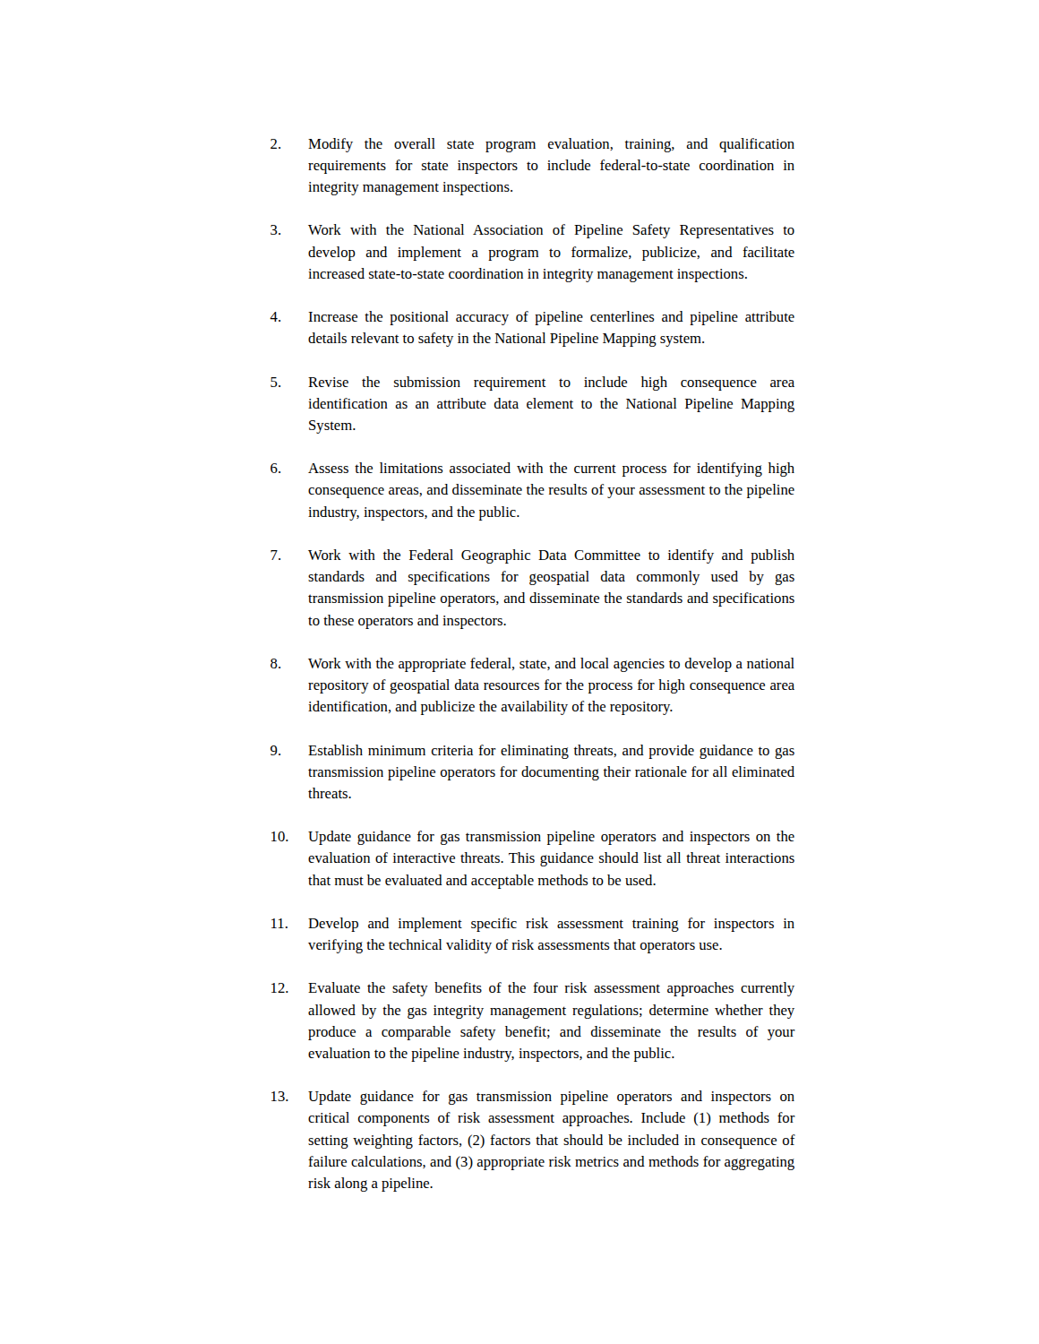2. Modify the overall state program evaluation, training, and qualification requirements for state inspectors to include federal-to-state coordination in integrity management inspections.
3. Work with the National Association of Pipeline Safety Representatives to develop and implement a program to formalize, publicize, and facilitate increased state-to-state coordination in integrity management inspections.
4. Increase the positional accuracy of pipeline centerlines and pipeline attribute details relevant to safety in the National Pipeline Mapping system.
5. Revise the submission requirement to include high consequence area identification as an attribute data element to the National Pipeline Mapping System.
6. Assess the limitations associated with the current process for identifying high consequence areas, and disseminate the results of your assessment to the pipeline industry, inspectors, and the public.
7. Work with the Federal Geographic Data Committee to identify and publish standards and specifications for geospatial data commonly used by gas transmission pipeline operators, and disseminate the standards and specifications to these operators and inspectors.
8. Work with the appropriate federal, state, and local agencies to develop a national repository of geospatial data resources for the process for high consequence area identification, and publicize the availability of the repository.
9. Establish minimum criteria for eliminating threats, and provide guidance to gas transmission pipeline operators for documenting their rationale for all eliminated threats.
10. Update guidance for gas transmission pipeline operators and inspectors on the evaluation of interactive threats. This guidance should list all threat interactions that must be evaluated and acceptable methods to be used.
11. Develop and implement specific risk assessment training for inspectors in verifying the technical validity of risk assessments that operators use.
12. Evaluate the safety benefits of the four risk assessment approaches currently allowed by the gas integrity management regulations; determine whether they produce a comparable safety benefit; and disseminate the results of your evaluation to the pipeline industry, inspectors, and the public.
13. Update guidance for gas transmission pipeline operators and inspectors on critical components of risk assessment approaches. Include (1) methods for setting weighting factors, (2) factors that should be included in consequence of failure calculations, and (3) appropriate risk metrics and methods for aggregating risk along a pipeline.